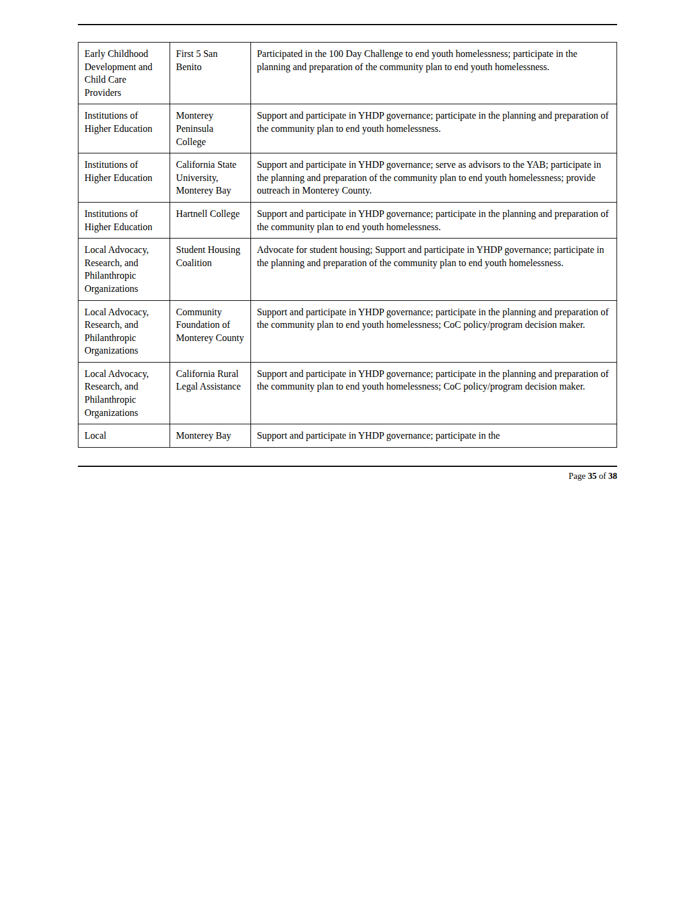| Early Childhood Development and Child Care Providers | First 5 San Benito | Participated in the 100 Day Challenge to end youth homelessness; participate in the planning and preparation of the community plan to end youth homelessness. |
| Institutions of Higher Education | Monterey Peninsula College | Support and participate in YHDP governance; participate in the planning and preparation of the community plan to end youth homelessness. |
| Institutions of Higher Education | California State University, Monterey Bay | Support and participate in YHDP governance; serve as advisors to the YAB; participate in the planning and preparation of the community plan to end youth homelessness; provide outreach in Monterey County. |
| Institutions of Higher Education | Hartnell College | Support and participate in YHDP governance; participate in the planning and preparation of the community plan to end youth homelessness. |
| Local Advocacy, Research, and Philanthropic Organizations | Student Housing Coalition | Advocate for student housing; Support and participate in YHDP governance; participate in the planning and preparation of the community plan to end youth homelessness. |
| Local Advocacy, Research, and Philanthropic Organizations | Community Foundation of Monterey County | Support and participate in YHDP governance; participate in the planning and preparation of the community plan to end youth homelessness; CoC policy/program decision maker. |
| Local Advocacy, Research, and Philanthropic Organizations | California Rural Legal Assistance | Support and participate in YHDP governance; participate in the planning and preparation of the community plan to end youth homelessness; CoC policy/program decision maker. |
| Local | Monterey Bay | Support and participate in YHDP governance; participate in the |
Page 35 of 38